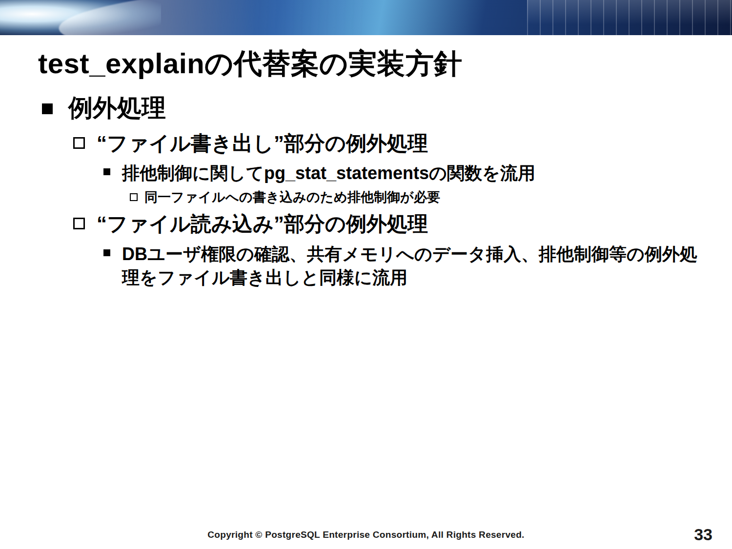test_explainの代替案の実装方針
例外処理
“ファイル書き出し”部分の例外処理
排他制御に関してpg_stat_statementsの関数を流用
同一ファイルへの書き込みのため排他制御が必要
“ファイル読み込み”部分の例外処理
DBユーザ権限の確認、共有メモリへのデータ挿入、排他制御等の例外処理をファイル書き出しと同様に流用
Copyright © PostgreSQL Enterprise Consortium, All Rights Reserved.
33